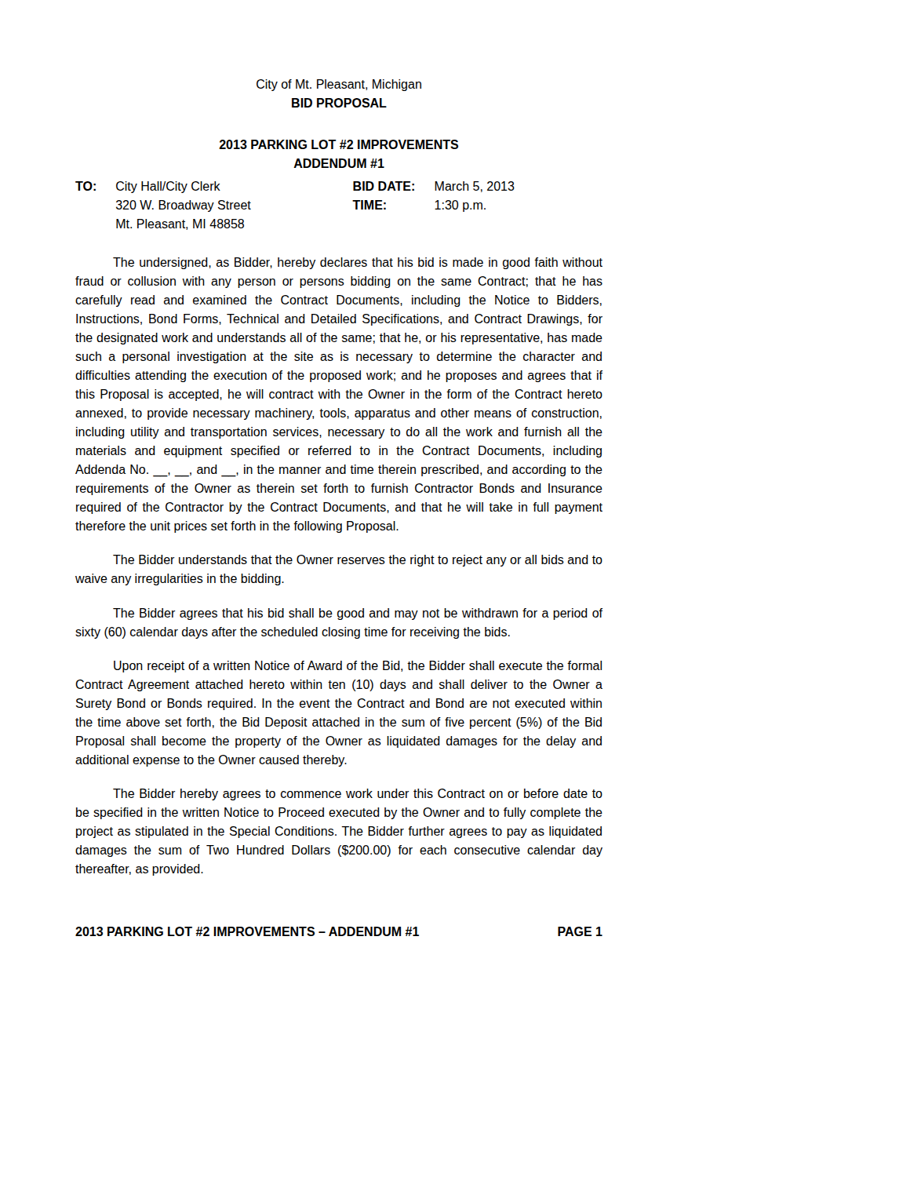City of Mt. Pleasant, Michigan
BID PROPOSAL
2013 PARKING LOT #2 IMPROVEMENTS
ADDENDUM #1
| TO: | City Hall/City Clerk | BID DATE: | March 5, 2013 |
| | 320 W. Broadway Street | TIME: | 1:30 p.m. |
| | Mt. Pleasant, MI 48858 | | |
The undersigned, as Bidder, hereby declares that his bid is made in good faith without fraud or collusion with any person or persons bidding on the same Contract; that he has carefully read and examined the Contract Documents, including the Notice to Bidders, Instructions, Bond Forms, Technical and Detailed Specifications, and Contract Drawings, for the designated work and understands all of the same; that he, or his representative, has made such a personal investigation at the site as is necessary to determine the character and difficulties attending the execution of the proposed work; and he proposes and agrees that if this Proposal is accepted, he will contract with the Owner in the form of the Contract hereto annexed, to provide necessary machinery, tools, apparatus and other means of construction, including utility and transportation services, necessary to do all the work and furnish all the materials and equipment specified or referred to in the Contract Documents, including Addenda No. __, __, and __, in the manner and time therein prescribed, and according to the requirements of the Owner as therein set forth to furnish Contractor Bonds and Insurance required of the Contractor by the Contract Documents, and that he will take in full payment therefore the unit prices set forth in the following Proposal.
The Bidder understands that the Owner reserves the right to reject any or all bids and to waive any irregularities in the bidding.
The Bidder agrees that his bid shall be good and may not be withdrawn for a period of sixty (60) calendar days after the scheduled closing time for receiving the bids.
Upon receipt of a written Notice of Award of the Bid, the Bidder shall execute the formal Contract Agreement attached hereto within ten (10) days and shall deliver to the Owner a Surety Bond or Bonds required. In the event the Contract and Bond are not executed within the time above set forth, the Bid Deposit attached in the sum of five percent (5%) of the Bid Proposal shall become the property of the Owner as liquidated damages for the delay and additional expense to the Owner caused thereby.
The Bidder hereby agrees to commence work under this Contract on or before date to be specified in the written Notice to Proceed executed by the Owner and to fully complete the project as stipulated in the Special Conditions. The Bidder further agrees to pay as liquidated damages the sum of Two Hundred Dollars ($200.00) for each consecutive calendar day thereafter, as provided.
2013 PARKING LOT #2 IMPROVEMENTS – ADDENDUM #1 PAGE 1